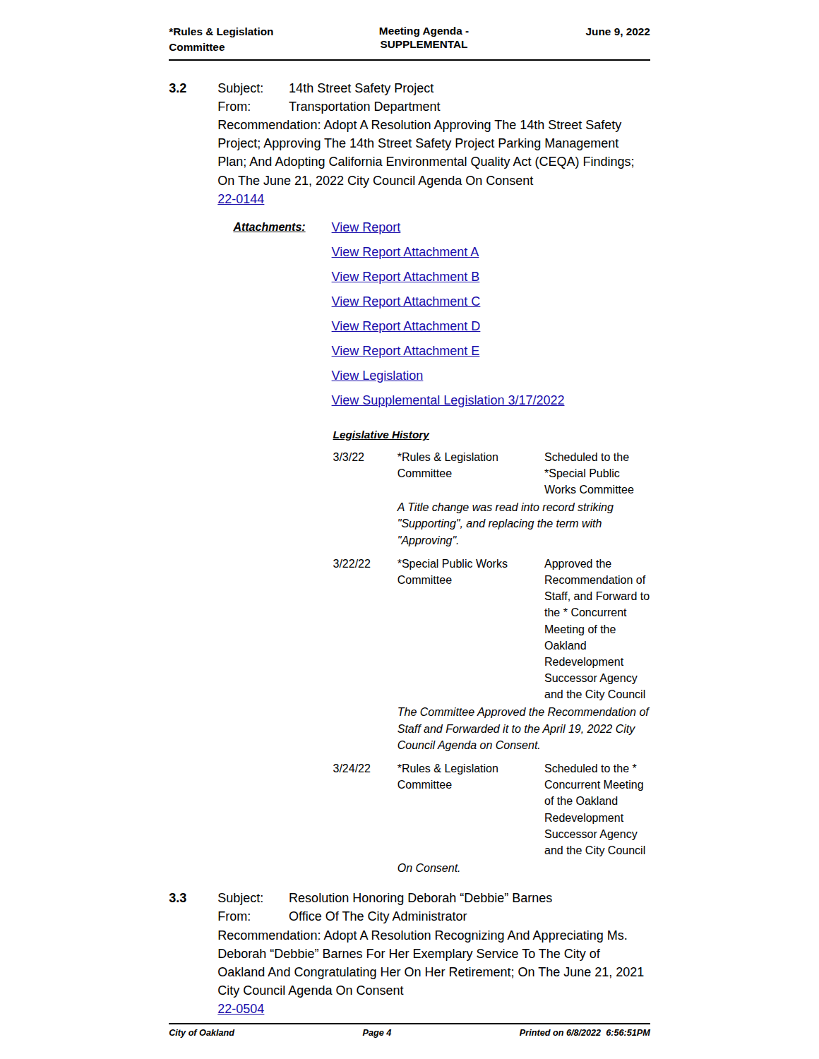*Rules & Legislation Committee
Meeting Agenda -
SUPPLEMENTAL
June 9, 2022
3.2
Subject:
14th Street Safety Project
From:
Transportation Department
Recommendation: Adopt A Resolution Approving The 14th Street Safety Project; Approving The 14th Street Safety Project Parking Management Plan; And Adopting California Environmental Quality Act (CEQA) Findings; On The June 21, 2022 City Council Agenda On Consent
22-0144
Attachments:
View Report
View Report Attachment A
View Report Attachment B
View Report Attachment C
View Report Attachment D
View Report Attachment E
View Legislation
View Supplemental Legislation 3/17/2022
Legislative History
3/3/22
*Rules & Legislation Committee
Scheduled to the *Special Public Works Committee
A Title change was read into record striking "Supporting", and replacing the term with "Approving".
3/22/22
*Special Public Works Committee
Approved the Recommendation of Staff, and Forward to the * Concurrent Meeting of the Oakland Redevelopment Successor Agency and the City Council
The Committee Approved the Recommendation of Staff and Forwarded it to the April 19, 2022 City Council Agenda on Consent.
3/24/22
*Rules & Legislation Committee
Scheduled to the * Concurrent Meeting of the Oakland Redevelopment Successor Agency and the City Council
On Consent.
3.3
Subject:
Resolution Honoring Deborah “Debbie” Barnes
From:
Office Of The City Administrator
Recommendation: Adopt A Resolution Recognizing And Appreciating Ms. Deborah “Debbie” Barnes For Her Exemplary Service To The City of Oakland And Congratulating Her On Her Retirement; On The June 21, 2021 City Council Agenda On Consent
22-0504
City of Oakland
Page 4
Printed on 6/8/2022 6:56:51PM